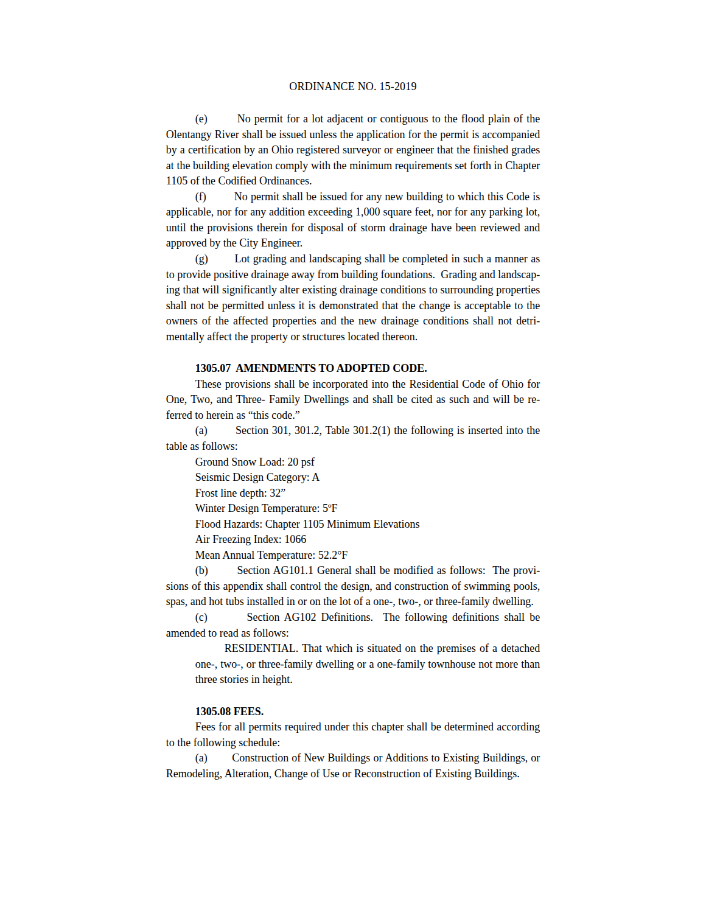ORDINANCE NO. 15-2019
(e) No permit for a lot adjacent or contiguous to the flood plain of the Olentangy River shall be issued unless the application for the permit is accompanied by a certification by an Ohio registered surveyor or engineer that the finished grades at the building elevation comply with the minimum requirements set forth in Chapter 1105 of the Codified Ordinances.
(f) No permit shall be issued for any new building to which this Code is applicable, nor for any addition exceeding 1,000 square feet, nor for any parking lot, until the provisions therein for disposal of storm drainage have been reviewed and approved by the City Engineer.
(g) Lot grading and landscaping shall be completed in such a manner as to provide positive drainage away from building foundations. Grading and landscaping that will significantly alter existing drainage conditions to surrounding properties shall not be permitted unless it is demonstrated that the change is acceptable to the owners of the affected properties and the new drainage conditions shall not detrimentally affect the property or structures located thereon.
1305.07 AMENDMENTS TO ADOPTED CODE.
These provisions shall be incorporated into the Residential Code of Ohio for One, Two, and Three- Family Dwellings and shall be cited as such and will be referred to herein as “this code.”
(a) Section 301, 301.2, Table 301.2(1) the following is inserted into the table as follows:
Ground Snow Load: 20 psf
Seismic Design Category: A
Frost line depth: 32”
Winter Design Temperature: 5ºF
Flood Hazards: Chapter 1105 Minimum Elevations
Air Freezing Index: 1066
Mean Annual Temperature: 52.2°F
(b) Section AG101.1 General shall be modified as follows: The provisions of this appendix shall control the design, and construction of swimming pools, spas, and hot tubs installed in or on the lot of a one-, two-, or three-family dwelling.
(c) Section AG102 Definitions. The following definitions shall be amended to read as follows:
RESIDENTIAL. That which is situated on the premises of a detached one-, two-, or three-family dwelling or a one-family townhouse not more than three stories in height.
1305.08 FEES.
Fees for all permits required under this chapter shall be determined according to the following schedule:
(a) Construction of New Buildings or Additions to Existing Buildings, or Remodeling, Alteration, Change of Use or Reconstruction of Existing Buildings.